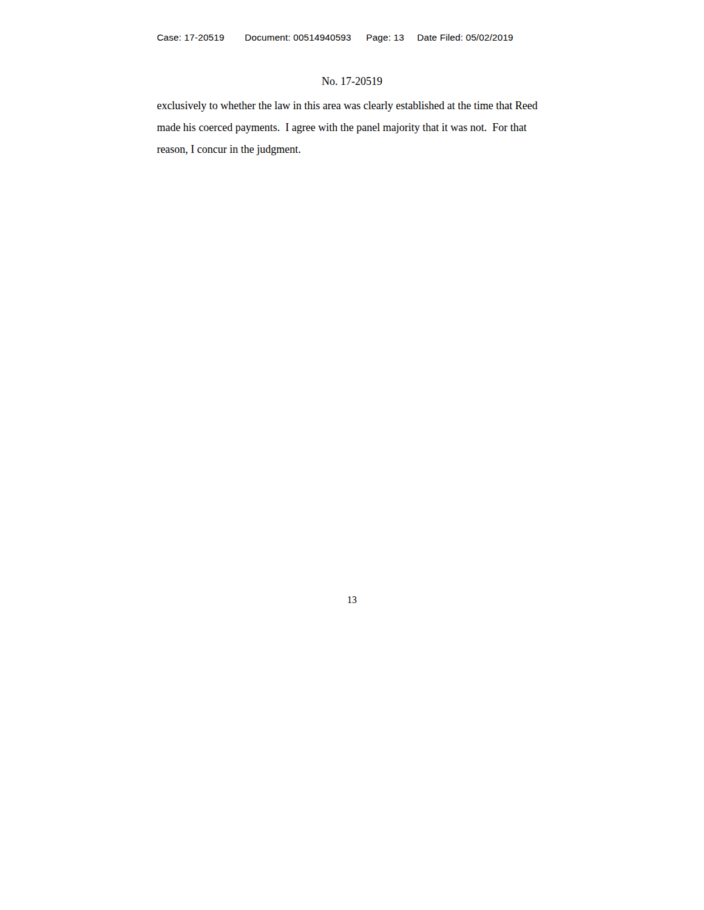Case: 17-20519 Document: 00514940593 Page: 13 Date Filed: 05/02/2019
No. 17-20519
exclusively to whether the law in this area was clearly established at the time that Reed made his coerced payments. I agree with the panel majority that it was not. For that reason, I concur in the judgment.
13